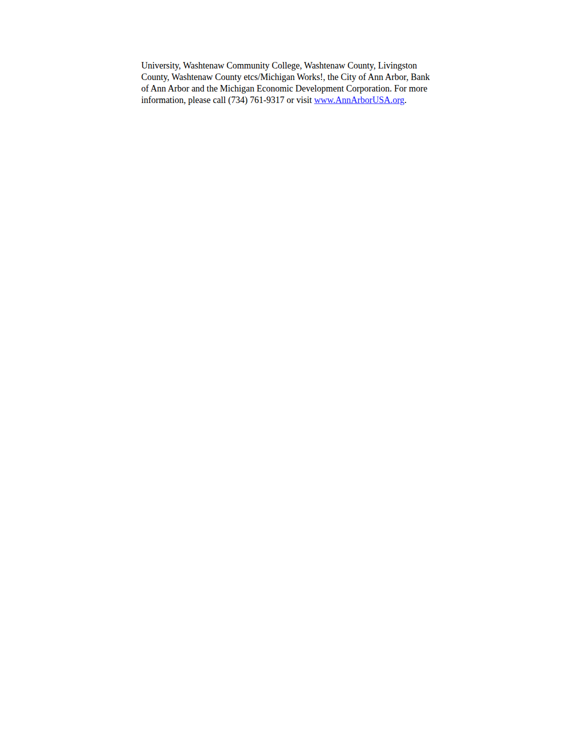University, Washtenaw Community College, Washtenaw County, Livingston County, Washtenaw County etcs/Michigan Works!, the City of Ann Arbor, Bank of Ann Arbor and the Michigan Economic Development Corporation. For more information, please call (734) 761-9317 or visit www.AnnArborUSA.org.